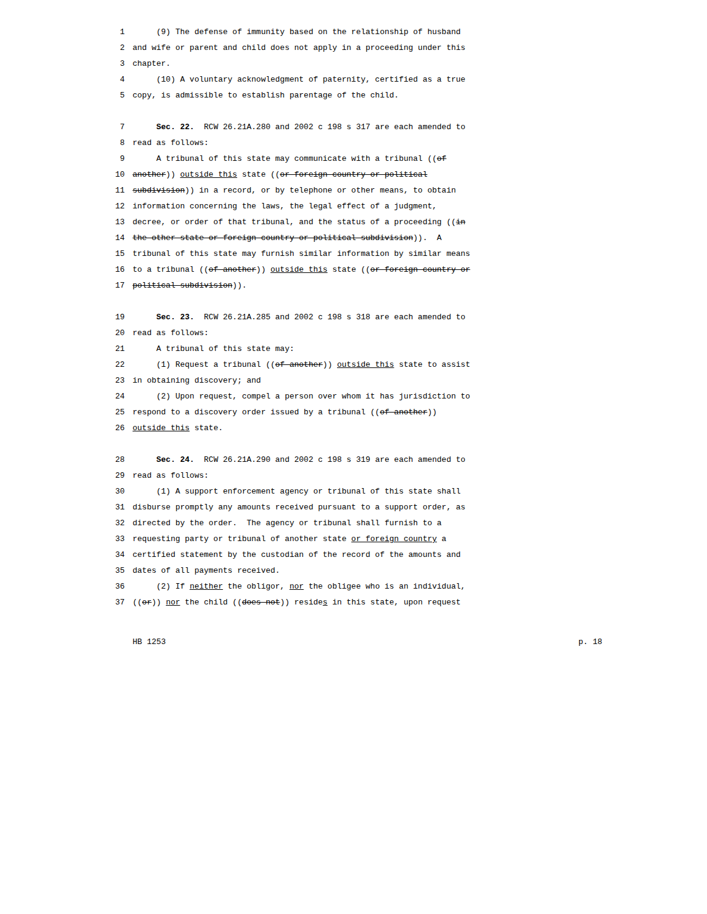(9) The defense of immunity based on the relationship of husband
and wife or parent and child does not apply in a proceeding under this
chapter.
(10) A voluntary acknowledgment of paternity, certified as a true
copy, is admissible to establish parentage of the child.
Sec. 22. RCW 26.21A.280 and 2002 c 198 s 317 are each amended to
read as follows:
A tribunal of this state may communicate with a tribunal ((of
another)) outside this state ((or foreign country or political
subdivision)) in a record, or by telephone or other means, to obtain
information concerning the laws, the legal effect of a judgment,
decree, or order of that tribunal, and the status of a proceeding ((in
the other state or foreign country or political subdivision)). A
tribunal of this state may furnish similar information by similar means
to a tribunal ((of another)) outside this state ((or foreign country or
political subdivision)).
Sec. 23. RCW 26.21A.285 and 2002 c 198 s 318 are each amended to
read as follows:
A tribunal of this state may:
(1) Request a tribunal ((of another)) outside this state to assist
in obtaining discovery; and
(2) Upon request, compel a person over whom it has jurisdiction to
respond to a discovery order issued by a tribunal ((of another))
outside this state.
Sec. 24. RCW 26.21A.290 and 2002 c 198 s 319 are each amended to
read as follows:
(1) A support enforcement agency or tribunal of this state shall
disburse promptly any amounts received pursuant to a support order, as
directed by the order. The agency or tribunal shall furnish to a
requesting party or tribunal of another state or foreign country a
certified statement by the custodian of the record of the amounts and
dates of all payments received.
(2) If neither the obligor, nor the obligee who is an individual,
((or)) nor the child ((does not)) resides in this state, upon request
HB 1253 p. 18